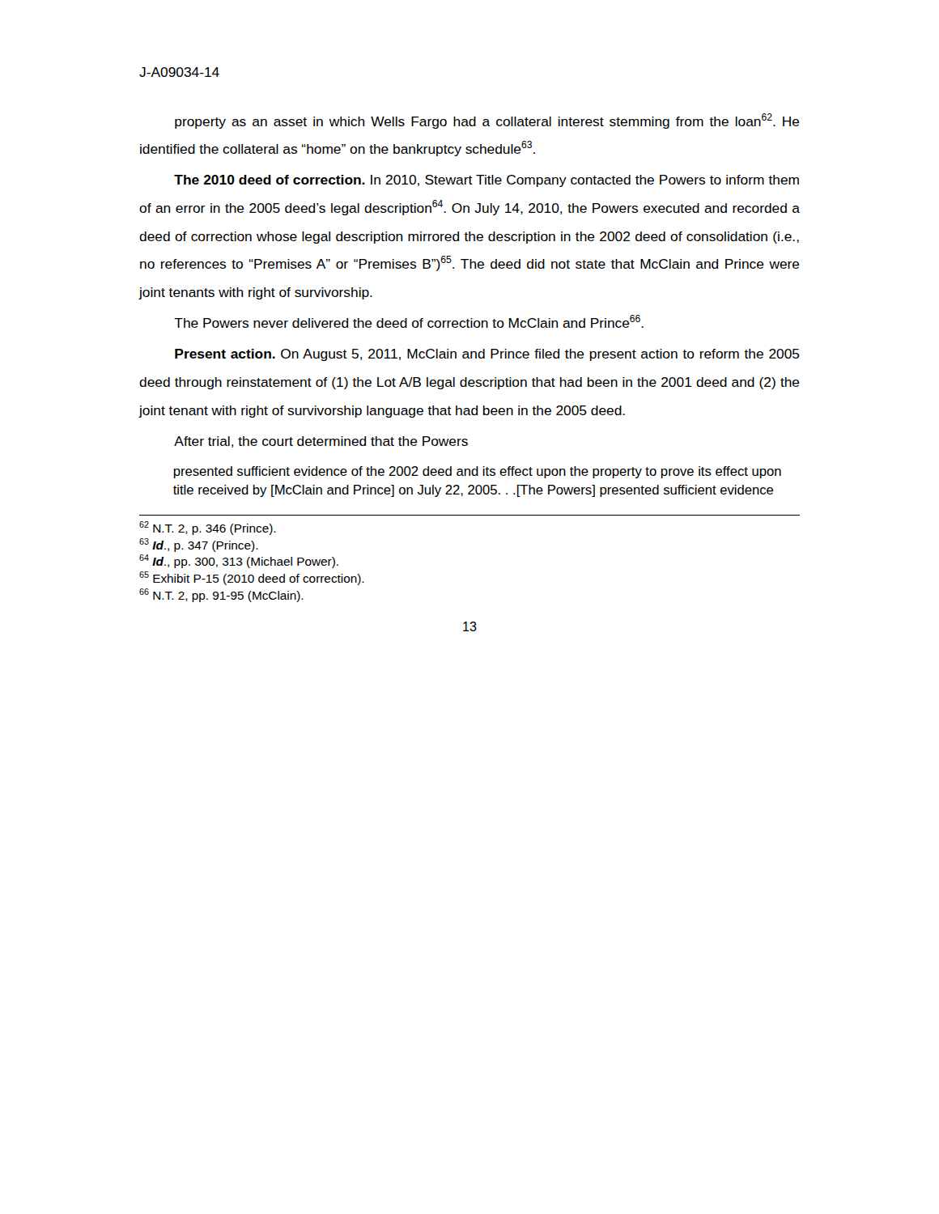J-A09034-14
property as an asset in which Wells Fargo had a collateral interest stemming from the loan62. He identified the collateral as “home” on the bankruptcy schedule63.
The 2010 deed of correction. In 2010, Stewart Title Company contacted the Powers to inform them of an error in the 2005 deed’s legal description64. On July 14, 2010, the Powers executed and recorded a deed of correction whose legal description mirrored the description in the 2002 deed of consolidation (i.e., no references to “Premises A” or “Premises B”)65. The deed did not state that McClain and Prince were joint tenants with right of survivorship.
The Powers never delivered the deed of correction to McClain and Prince66.
Present action. On August 5, 2011, McClain and Prince filed the present action to reform the 2005 deed through reinstatement of (1) the Lot A/B legal description that had been in the 2001 deed and (2) the joint tenant with right of survivorship language that had been in the 2005 deed.
After trial, the court determined that the Powers
presented sufficient evidence of the 2002 deed and its effect upon the property to prove its effect upon title received by [McClain and Prince] on July 22, 2005. . .[The Powers] presented sufficient evidence
62 N.T. 2, p. 346 (Prince).
63 Id., p. 347 (Prince).
64 Id., pp. 300, 313 (Michael Power).
65 Exhibit P-15 (2010 deed of correction).
66 N.T. 2, pp. 91-95 (McClain).
13